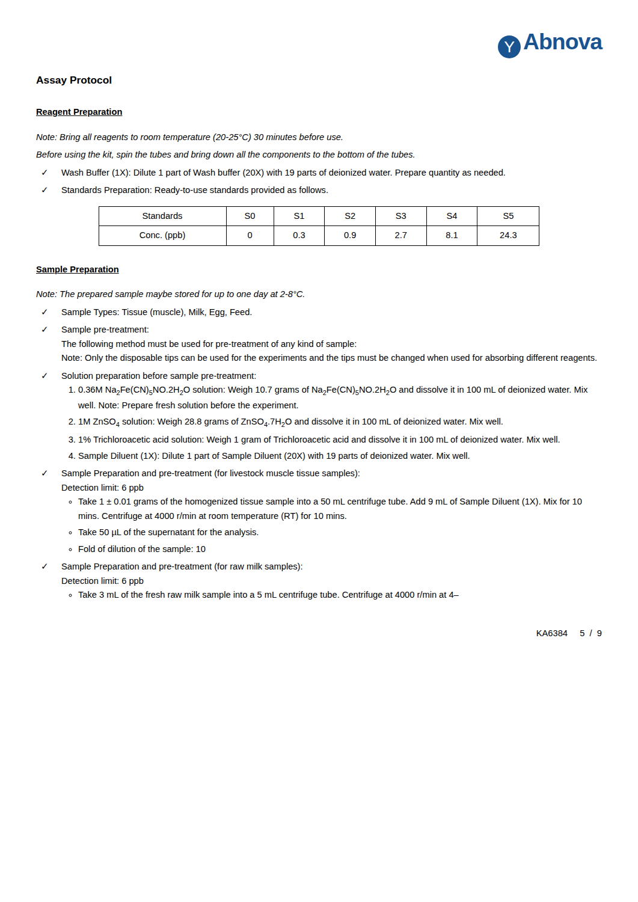YAbnova
Assay Protocol
Reagent Preparation
Note: Bring all reagents to room temperature (20-25°C) 30 minutes before use.
Before using the kit, spin the tubes and bring down all the components to the bottom of the tubes.
Wash Buffer (1X): Dilute 1 part of Wash buffer (20X) with 19 parts of deionized water. Prepare quantity as needed.
Standards Preparation: Ready-to-use standards provided as follows.
| Standards | S0 | S1 | S2 | S3 | S4 | S5 |
| Conc. (ppb) | 0 | 0.3 | 0.9 | 2.7 | 8.1 | 24.3 |
Sample Preparation
Note: The prepared sample maybe stored for up to one day at 2-8°C.
Sample Types: Tissue (muscle), Milk, Egg, Feed.
Sample pre-treatment:
The following method must be used for pre-treatment of any kind of sample:
Note: Only the disposable tips can be used for the experiments and the tips must be changed when used for absorbing different reagents.
Solution preparation before sample pre-treatment:
0.36M Na2Fe(CN)5NO.2H2O solution: Weigh 10.7 grams of Na2Fe(CN)5NO.2H2O and dissolve it in 100 mL of deionized water. Mix well. Note: Prepare fresh solution before the experiment.
1M ZnSO4 solution: Weigh 28.8 grams of ZnSO4.7H2O and dissolve it in 100 mL of deionized water. Mix well.
1% Trichloroacetic acid solution: Weigh 1 gram of Trichloroacetic acid and dissolve it in 100 mL of deionized water. Mix well.
Sample Diluent (1X): Dilute 1 part of Sample Diluent (20X) with 19 parts of deionized water. Mix well.
Sample Preparation and pre-treatment (for livestock muscle tissue samples):
Detection limit: 6 ppb
Take 1 ± 0.01 grams of the homogenized tissue sample into a 50 mL centrifuge tube. Add 9 mL of Sample Diluent (1X). Mix for 10 mins. Centrifuge at 4000 r/min at room temperature (RT) for 10 mins.
Take 50 µL of the supernatant for the analysis.
Fold of dilution of the sample: 10
Sample Preparation and pre-treatment (for raw milk samples):
Detection limit: 6 ppb
Take 3 mL of the fresh raw milk sample into a 5 mL centrifuge tube. Centrifuge at 4000 r/min at 4–
KA6384 5 / 9